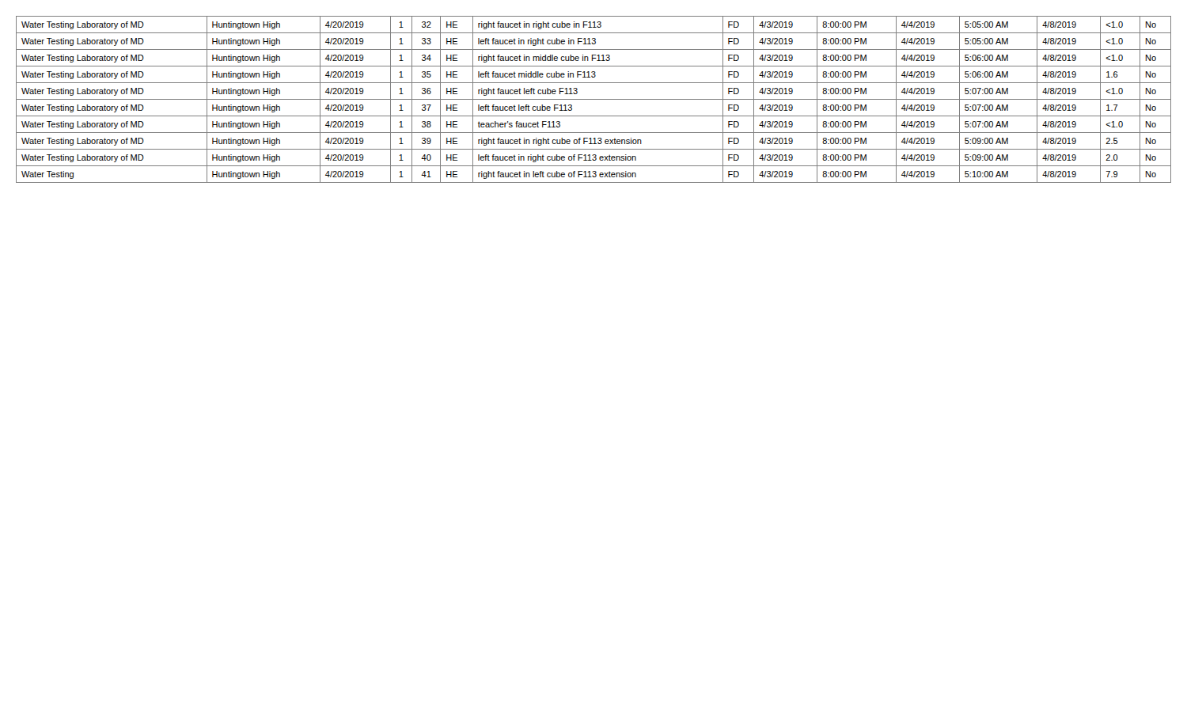| Water Testing Laboratory of MD | Huntingtown High | 4/20/2019 | 1 | 32 | HE | right faucet in right cube in F113 | FD | 4/3/2019 | 8:00:00 PM | 4/4/2019 | 5:05:00 AM | 4/8/2019 | <1.0 | No |
| Water Testing Laboratory of MD | Huntingtown High | 4/20/2019 | 1 | 33 | HE | left faucet in right cube in F113 | FD | 4/3/2019 | 8:00:00 PM | 4/4/2019 | 5:05:00 AM | 4/8/2019 | <1.0 | No |
| Water Testing Laboratory of MD | Huntingtown High | 4/20/2019 | 1 | 34 | HE | right faucet in middle cube in F113 | FD | 4/3/2019 | 8:00:00 PM | 4/4/2019 | 5:06:00 AM | 4/8/2019 | <1.0 | No |
| Water Testing Laboratory of MD | Huntingtown High | 4/20/2019 | 1 | 35 | HE | left faucet middle cube in F113 | FD | 4/3/2019 | 8:00:00 PM | 4/4/2019 | 5:06:00 AM | 4/8/2019 | 1.6 | No |
| Water Testing Laboratory of MD | Huntingtown High | 4/20/2019 | 1 | 36 | HE | right faucet left cube F113 | FD | 4/3/2019 | 8:00:00 PM | 4/4/2019 | 5:07:00 AM | 4/8/2019 | <1.0 | No |
| Water Testing Laboratory of MD | Huntingtown High | 4/20/2019 | 1 | 37 | HE | left faucet left cube F113 | FD | 4/3/2019 | 8:00:00 PM | 4/4/2019 | 5:07:00 AM | 4/8/2019 | 1.7 | No |
| Water Testing Laboratory of MD | Huntingtown High | 4/20/2019 | 1 | 38 | HE | teacher's faucet F113 | FD | 4/3/2019 | 8:00:00 PM | 4/4/2019 | 5:07:00 AM | 4/8/2019 | <1.0 | No |
| Water Testing Laboratory of MD | Huntingtown High | 4/20/2019 | 1 | 39 | HE | right faucet in right cube of F113 extension | FD | 4/3/2019 | 8:00:00 PM | 4/4/2019 | 5:09:00 AM | 4/8/2019 | 2.5 | No |
| Water Testing Laboratory of MD | Huntingtown High | 4/20/2019 | 1 | 40 | HE | left faucet in right cube of F113 extension | FD | 4/3/2019 | 8:00:00 PM | 4/4/2019 | 5:09:00 AM | 4/8/2019 | 2.0 | No |
| Water Testing | Huntingtown High | 4/20/2019 | 1 | 41 | HE | right faucet in left cube of F113 extension | FD | 4/3/2019 | 8:00:00 PM | 4/4/2019 | 5:10:00 AM | 4/8/2019 | 7.9 | No |